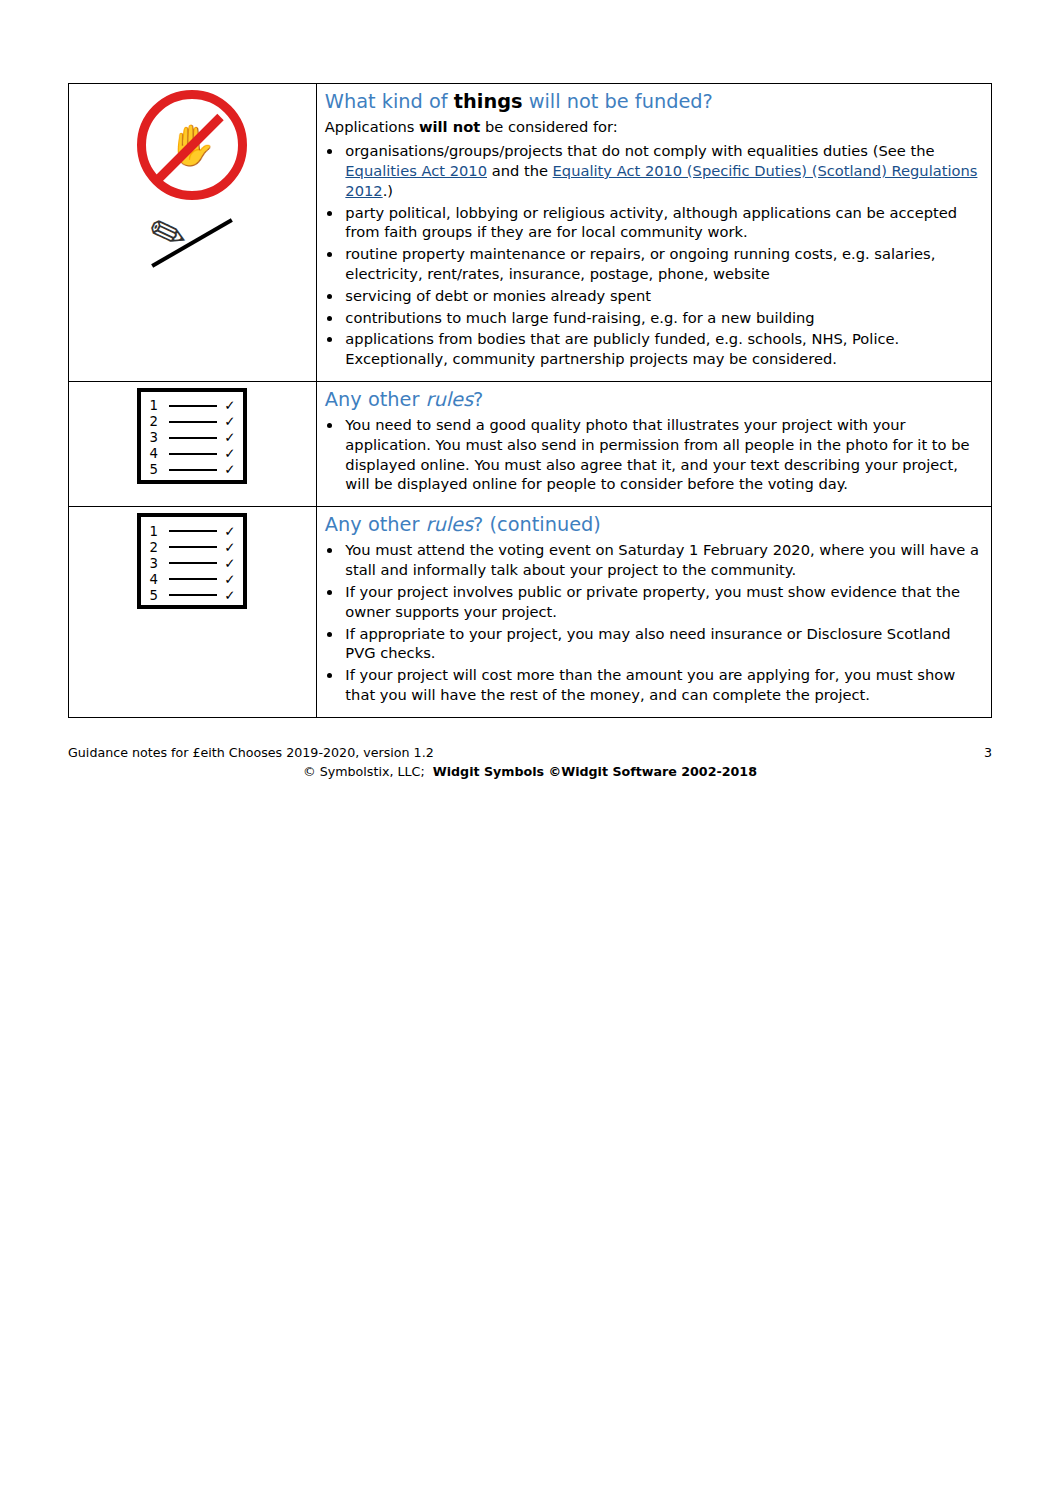| ✋ ✎ | What kind of things will not be funded? Applications will not be considered for: organisations/groups/projects that do not comply with equalities duties (See the Equalities Act 2010 and the Equality Act 2010 (Specific Duties) (Scotland) Regulations 2012 .) party political, lobbying or religious activity, although applications can be accepted from faith groups if they are for local community work. routine property maintenance or repairs, or ongoing running costs, e.g. salaries, electricity, rent/rates, insurance, postage, phone, website servicing of debt or monies already spent contributions to much large fund-raising, e.g. for a new building applications from bodies that are publicly funded, e.g. schools, NHS, Police. Exceptionally, community partnership projects may be considered. |
| 1 ✓ 2 ✓ 3 ✓ 4 ✓ 5 ✓ | Any other rules ? You need to send a good quality photo that illustrates your project with your application. You must also send in permission from all people in the photo for it to be displayed online. You must also agree that it, and your text describing your project, will be displayed online for people to consider before the voting day. |
| 1 ✓ 2 ✓ 3 ✓ 4 ✓ 5 ✓ | Any other rules ? (continued) You must attend the voting event on Saturday 1 February 2020, where you will have a stall and informally talk about your project to the community. If your project involves public or private property, you must show evidence that the owner supports your project. If appropriate to your project, you may also need insurance or Disclosure Scotland PVG checks. If your project will cost more than the amount you are applying for, you must show that you will have the rest of the money, and can complete the project. |
Guidance notes for £eith Chooses 2019-2020, version 1.2 3
© Symbolstix, LLC; Widgit Symbols ©Widgit Software 2002-2018